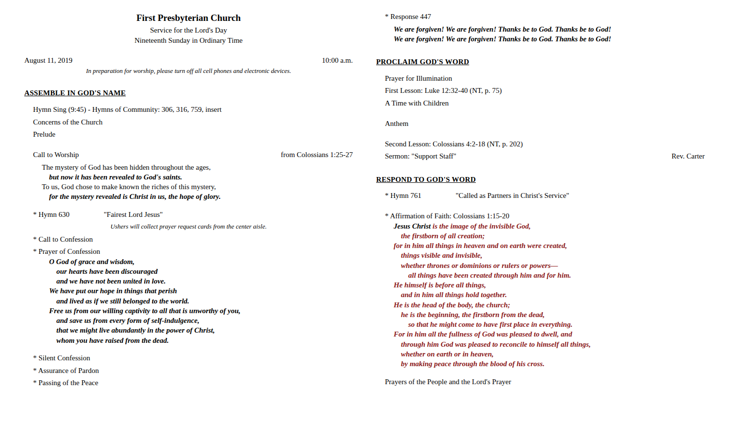First Presbyterian Church
Service for the Lord's Day
Nineteenth Sunday in Ordinary Time
August 11, 2019 10:00 a.m.
In preparation for worship, please turn off all cell phones and electronic devices.
Assemble in God's Name
Hymn Sing (9:45) - Hymns of Community: 306, 316, 759, insert
Concerns of the Church
Prelude
Call to Worship from Colossians 1:25-27
The mystery of God has been hidden throughout the ages,
but now it has been revealed to God's saints.
To us, God chose to make known the riches of this mystery,
for the mystery revealed is Christ in us, the hope of glory.
* Hymn 630 "Fairest Lord Jesus"
Ushers will collect prayer request cards from the center aisle.
* Call to Confession
* Prayer of Confession
O God of grace and wisdom,
our hearts have been discouraged
and we have not been united in love.
We have put our hope in things that perish
and lived as if we still belonged to the world.
Free us from our willing captivity to all that is unworthy of you,
and save us from every form of self-indulgence,
that we might live abundantly in the power of Christ,
whom you have raised from the dead.
* Silent Confession
* Assurance of Pardon
* Passing of the Peace
* Response 447
We are forgiven! We are forgiven! Thanks be to God. Thanks be to God!
We are forgiven! We are forgiven! Thanks be to God. Thanks be to God!
Proclaim God's Word
Prayer for Illumination
First Lesson: Luke 12:32-40 (NT, p. 75)
A Time with Children
Anthem
Second Lesson: Colossians 4:2-18 (NT, p. 202)
Sermon: "Support Staff" Rev. Carter
Respond to God's Word
* Hymn 761 "Called as Partners in Christ's Service"
* Affirmation of Faith: Colossians 1:15-20
Jesus Christ is the image of the invisible God,
the firstborn of all creation;
for in him all things in heaven and on earth were created,
things visible and invisible,
whether thrones or dominions or rulers or powers—
all things have been created through him and for him.
He himself is before all things,
and in him all things hold together.
He is the head of the body, the church;
he is the beginning, the firstborn from the dead,
so that he might come to have first place in everything.
For in him all the fullness of God was pleased to dwell, and
through him God was pleased to reconcile to himself all things,
whether on earth or in heaven,
by making peace through the blood of his cross.
Prayers of the People and the Lord's Prayer